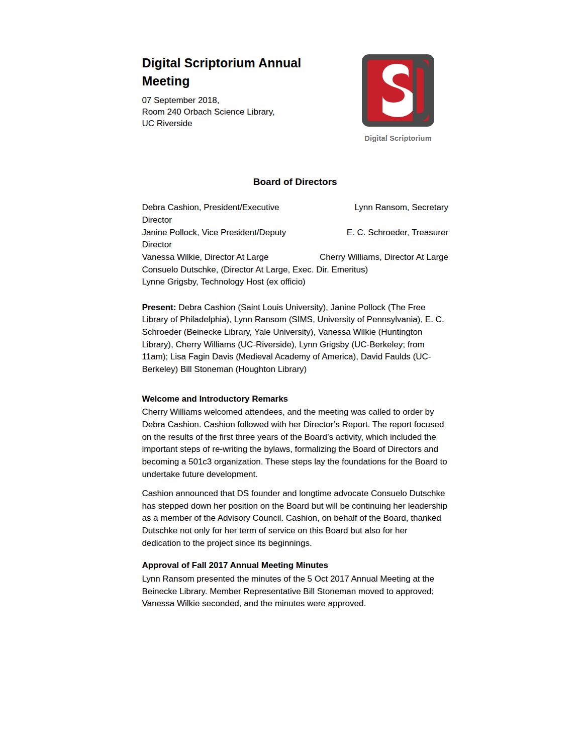Digital Scriptorium Annual Meeting
07 September 2018,
Room 240 Orbach Science Library,
UC Riverside
Digital Scriptorium
Board of Directors
Debra Cashion, President/Executive Director
Lynn Ransom, Secretary
Janine Pollock, Vice President/Deputy Director
E. C. Schroeder, Treasurer
Vanessa Wilkie, Director At Large
Cherry Williams, Director At Large
Consuelo Dutschke, (Director At Large, Exec. Dir. Emeritus)
Lynne Grigsby, Technology Host (ex officio)
Present: Debra Cashion (Saint Louis University), Janine Pollock (The Free Library of Philadelphia), Lynn Ransom (SIMS, University of Pennsylvania), E. C. Schroeder (Beinecke Library, Yale University), Vanessa Wilkie (Huntington Library), Cherry Williams (UC-Riverside), Lynn Grigsby (UC-Berkeley; from 11am); Lisa Fagin Davis (Medieval Academy of America), David Faulds (UC-Berkeley) Bill Stoneman (Houghton Library)
Welcome and Introductory Remarks
Cherry Williams welcomed attendees, and the meeting was called to order by Debra Cashion. Cashion followed with her Director’s Report. The report focused on the results of the first three years of the Board’s activity, which included the important steps of re-writing the bylaws, formalizing the Board of Directors and becoming a 501c3 organization. These steps lay the foundations for the Board to undertake future development.
Cashion announced that DS founder and longtime advocate Consuelo Dutschke has stepped down her position on the Board but will be continuing her leadership as a member of the Advisory Council. Cashion, on behalf of the Board, thanked Dutschke not only for her term of service on this Board but also for her dedication to the project since its beginnings.
Approval of Fall 2017 Annual Meeting Minutes
Lynn Ransom presented the minutes of the 5 Oct 2017 Annual Meeting at the Beinecke Library. Member Representative Bill Stoneman moved to approved; Vanessa Wilkie seconded, and the minutes were approved.